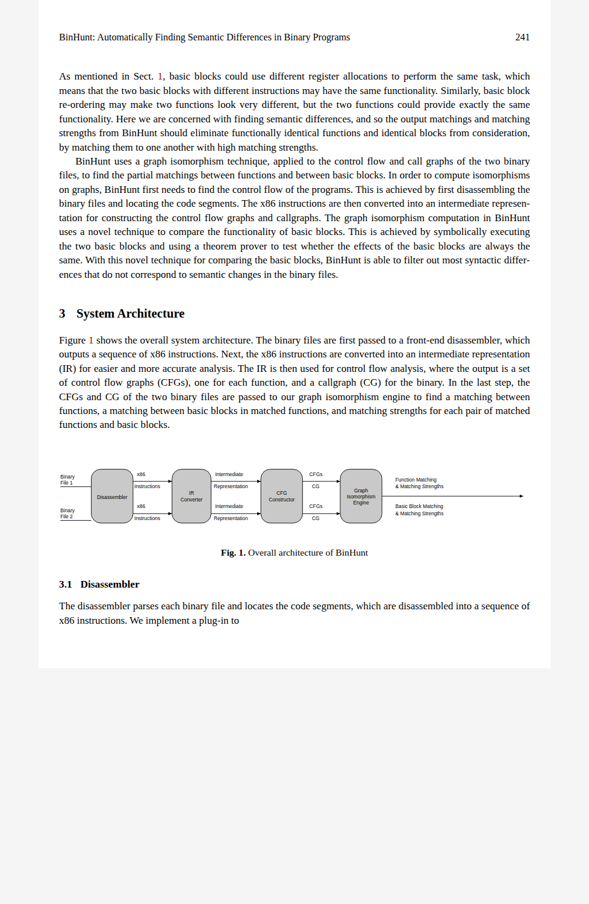BinHunt: Automatically Finding Semantic Differences in Binary Programs 241
As mentioned in Sect. 1, basic blocks could use different register allocations to perform the same task, which means that the two basic blocks with different instructions may have the same functionality. Similarly, basic block re-ordering may make two functions look very different, but the two functions could provide exactly the same functionality. Here we are concerned with finding semantic differences, and so the output matchings and matching strengths from BinHunt should eliminate functionally identical functions and identical blocks from consideration, by matching them to one another with high matching strengths.
BinHunt uses a graph isomorphism technique, applied to the control flow and call graphs of the two binary files, to find the partial matchings between functions and between basic blocks. In order to compute isomorphisms on graphs, BinHunt first needs to find the control flow of the programs. This is achieved by first disassembling the binary files and locating the code segments. The x86 instructions are then converted into an intermediate representation for constructing the control flow graphs and callgraphs. The graph isomorphism computation in BinHunt uses a novel technique to compare the functionality of basic blocks. This is achieved by symbolically executing the two basic blocks and using a theorem prover to test whether the effects of the basic blocks are always the same. With this novel technique for comparing the basic blocks, BinHunt is able to filter out most syntactic differences that do not correspond to semantic changes in the binary files.
3 System Architecture
Figure 1 shows the overall system architecture. The binary files are first passed to a front-end disassembler, which outputs a sequence of x86 instructions. Next, the x86 instructions are converted into an intermediate representation (IR) for easier and more accurate analysis. The IR is then used for control flow analysis, where the output is a set of control flow graphs (CFGs), one for each function, and a callgraph (CG) for the binary. In the last step, the CFGs and CG of the two binary files are passed to our graph isomorphism engine to find a matching between functions, a matching between basic blocks in matched functions, and matching strengths for each pair of matched functions and basic blocks.
Binary File 1 Binary File 2 Disassembler x86 Instructions x86 Instructions IR Converter Intermediate Representation Intermediate Representation CFG Constructor CFGs CG CFGs CG Graph Isomorphism Engine Function Matching & Matching Strengths Basic Block Matching & Matching Strengths
Fig. 1. Overall architecture of BinHunt
3.1 Disassembler
The disassembler parses each binary file and locates the code segments, which are disassembled into a sequence of x86 instructions. We implement a plug-in to